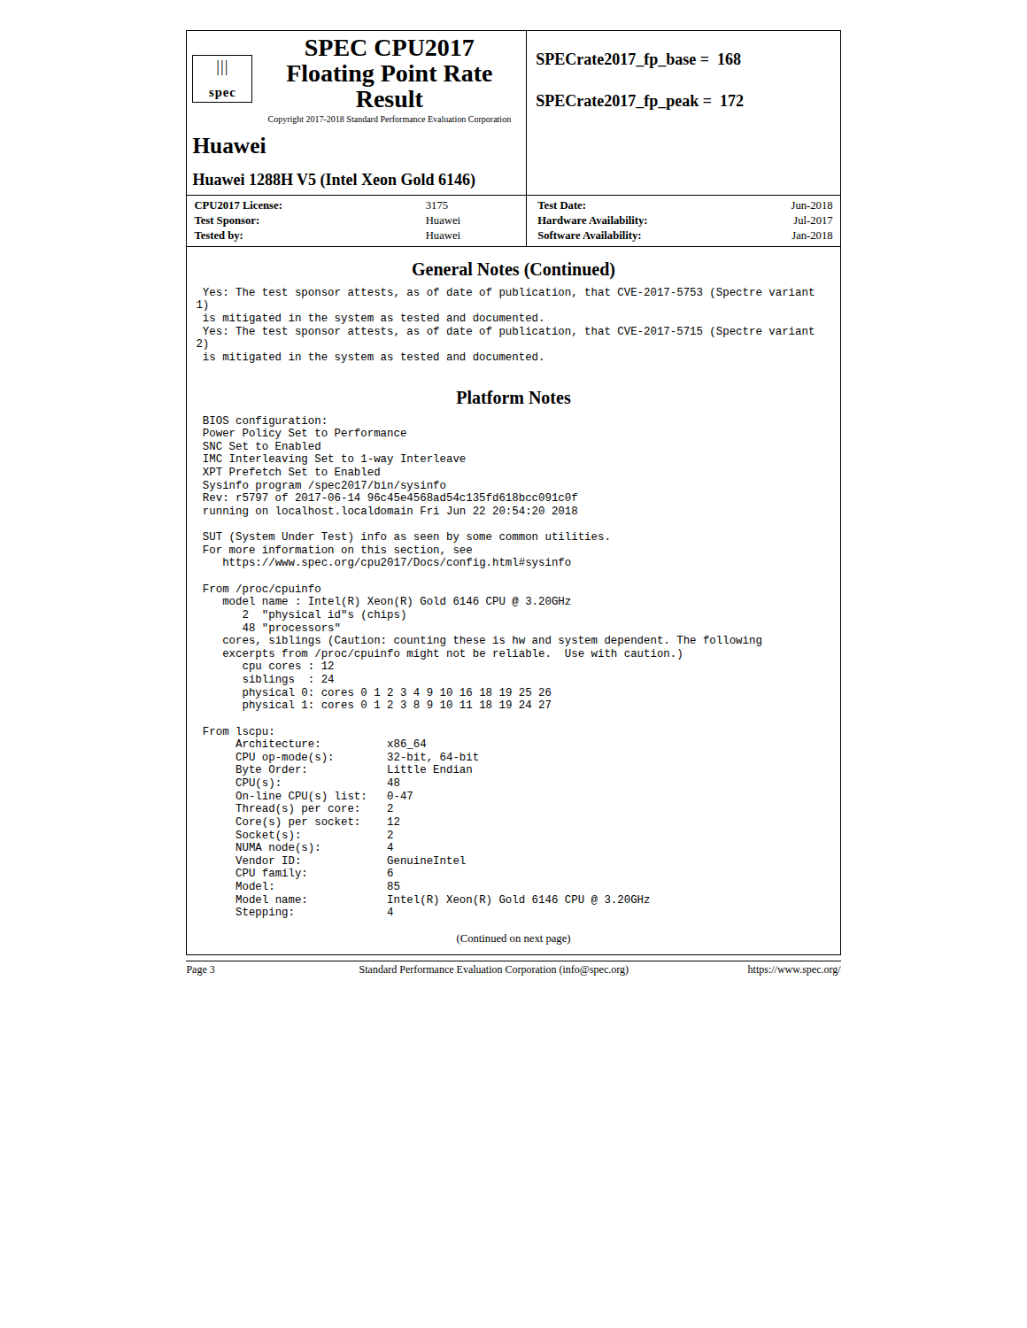|||
spec
SPEC CPU2017 Floating Point Rate Result
Copyright 2017-2018 Standard Performance Evaluation Corporation
Huawei
Huawei 1288H V5 (Intel Xeon Gold 6146)
SPECrate2017_fp_base = 168
SPECrate2017_fp_peak = 172
| CPU2017 License: | 3175 |
| Test Sponsor: | Huawei |
| Tested by: | Huawei |
| Test Date: | Jun-2018 |
| Hardware Availability: | Jul-2017 |
| Software Availability: | Jan-2018 |
General Notes (Continued)
 Yes: The test sponsor attests, as of date of publication, that CVE-2017-5753 (Spectre variant 1)
 is mitigated in the system as tested and documented.
 Yes: The test sponsor attests, as of date of publication, that CVE-2017-5715 (Spectre variant 2)
 is mitigated in the system as tested and documented.
Platform Notes
 BIOS configuration:
 Power Policy Set to Performance
 SNC Set to Enabled
 IMC Interleaving Set to 1-way Interleave
 XPT Prefetch Set to Enabled
 Sysinfo program /spec2017/bin/sysinfo
 Rev: r5797 of 2017-06-14 96c45e4568ad54c135fd618bcc091c0f
 running on localhost.localdomain Fri Jun 22 20:54:20 2018

 SUT (System Under Test) info as seen by some common utilities.
 For more information on this section, see
    https://www.spec.org/cpu2017/Docs/config.html#sysinfo

 From /proc/cpuinfo
    model name : Intel(R) Xeon(R) Gold 6146 CPU @ 3.20GHz
       2  "physical id"s (chips)
       48 "processors"
    cores, siblings (Caution: counting these is hw and system dependent. The following
    excerpts from /proc/cpuinfo might not be reliable.  Use with caution.)
       cpu cores : 12
       siblings  : 24
       physical 0: cores 0 1 2 3 4 9 10 16 18 19 25 26
       physical 1: cores 0 1 2 3 8 9 10 11 18 19 24 27

 From lscpu:
      Architecture:          x86_64
      CPU op-mode(s):        32-bit, 64-bit
      Byte Order:            Little Endian
      CPU(s):                48
      On-line CPU(s) list:   0-47
      Thread(s) per core:    2
      Core(s) per socket:    12
      Socket(s):             2
      NUMA node(s):          4
      Vendor ID:             GenuineIntel
      CPU family:            6
      Model:                 85
      Model name:            Intel(R) Xeon(R) Gold 6146 CPU @ 3.20GHz
      Stepping:              4
(Continued on next page)
Page 3
Standard Performance Evaluation Corporation (info@spec.org)
https://www.spec.org/